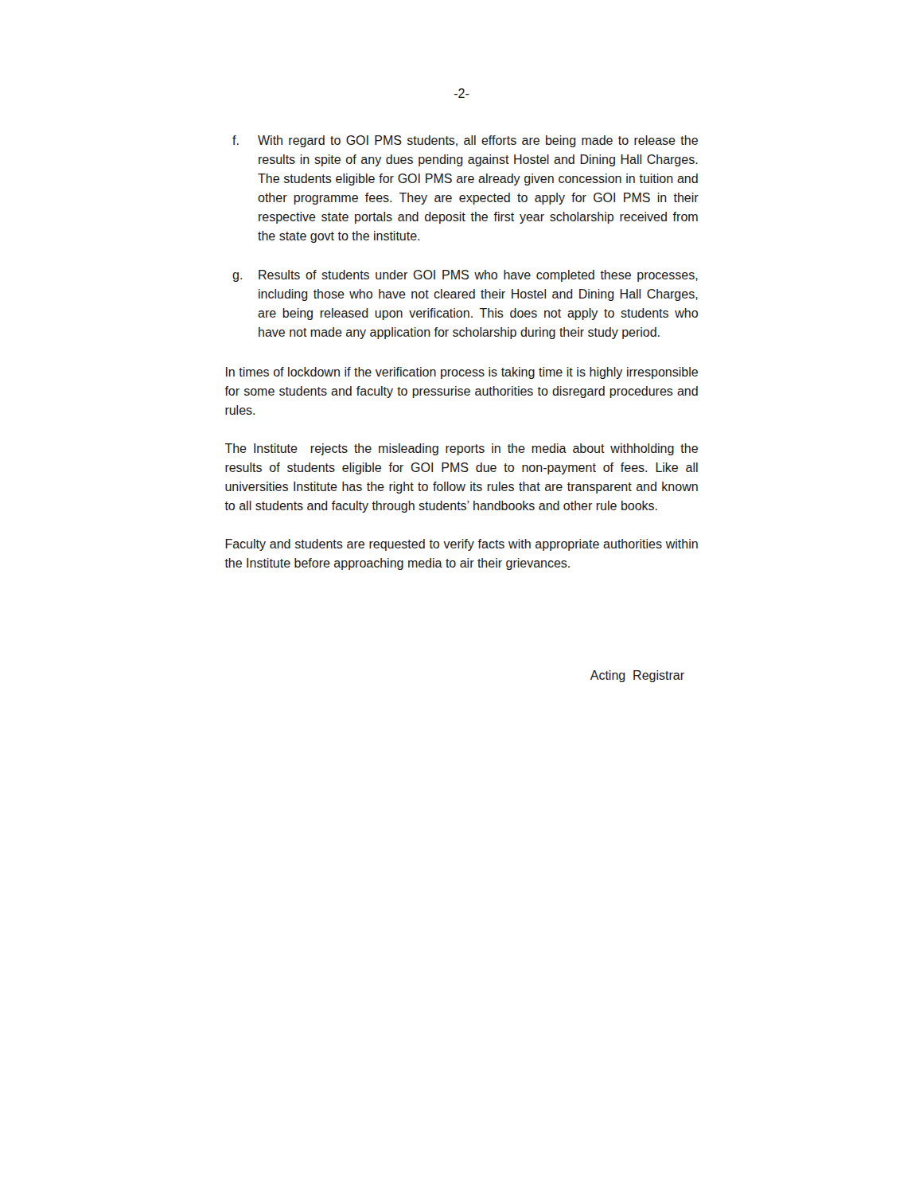-2-
f. With regard to GOI PMS students, all efforts are being made to release the results in spite of any dues pending against Hostel and Dining Hall Charges. The students eligible for GOI PMS are already given concession in tuition and other programme fees. They are expected to apply for GOI PMS in their respective state portals and deposit the first year scholarship received from the state govt to the institute.
g. Results of students under GOI PMS who have completed these processes, including those who have not cleared their Hostel and Dining Hall Charges, are being released upon verification. This does not apply to students who have not made any application for scholarship during their study period.
In times of lockdown if the verification process is taking time it is highly irresponsible for some students and faculty to pressurise authorities to disregard procedures and rules.
The Institute rejects the misleading reports in the media about withholding the results of students eligible for GOI PMS due to non-payment of fees. Like all universities Institute has the right to follow its rules that are transparent and known to all students and faculty through students’ handbooks and other rule books.
Faculty and students are requested to verify facts with appropriate authorities within the Institute before approaching media to air their grievances.
  
Acting Registrar